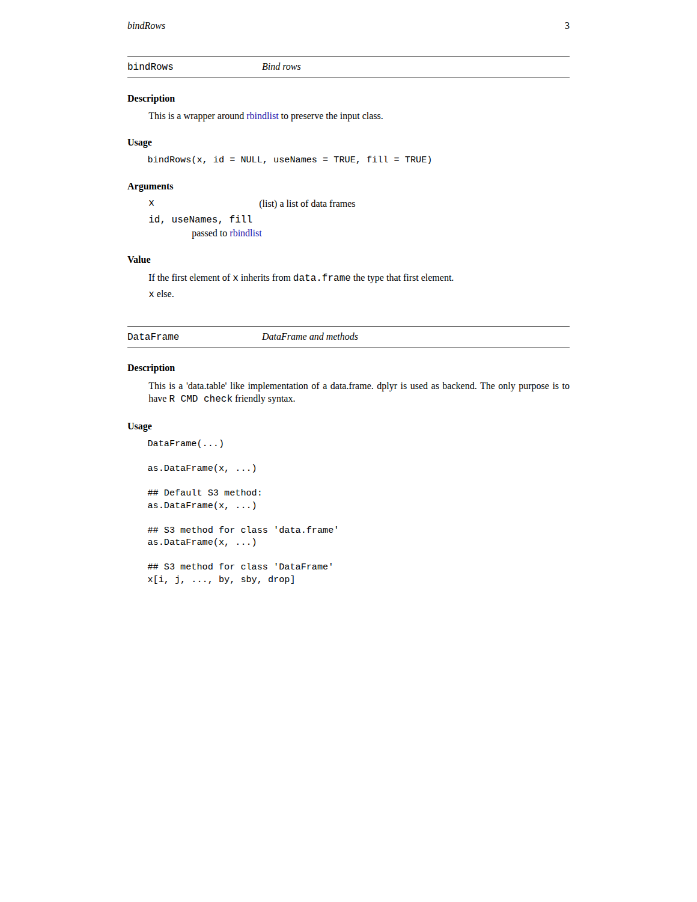bindRows 3
bindRows Bind rows
Description
This is a wrapper around rbindlist to preserve the input class.
Usage
bindRows(x, id = NULL, useNames = TRUE, fill = TRUE)
Arguments
x
(list) a list of data frames
id, useNames, fill
passed to rbindlist
Value
If the first element of x inherits from data.frame the type that first element.
x else.
DataFrame DataFrame and methods
Description
This is a 'data.table' like implementation of a data.frame. dplyr is used as backend. The only purpose is to have R CMD check friendly syntax.
Usage
DataFrame(...)

as.DataFrame(x, ...)

## Default S3 method:
as.DataFrame(x, ...)

## S3 method for class 'data.frame'
as.DataFrame(x, ...)

## S3 method for class 'DataFrame'
x[i, j, ..., by, sby, drop]